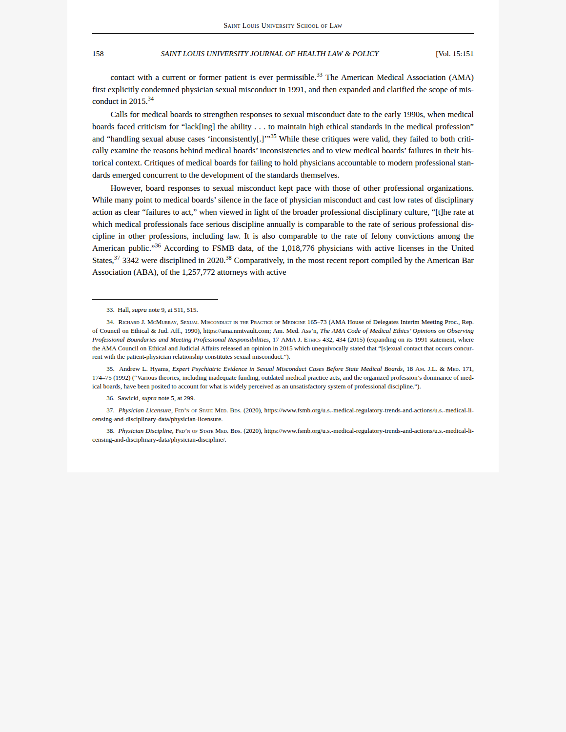Saint Louis University School of Law
158 SAINT LOUIS UNIVERSITY JOURNAL OF HEALTH LAW & POLICY [Vol. 15:151
contact with a current or former patient is ever permissible.33 The American Medical Association (AMA) first explicitly condemned physician sexual misconduct in 1991, and then expanded and clarified the scope of misconduct in 2015.34
Calls for medical boards to strengthen responses to sexual misconduct date to the early 1990s, when medical boards faced criticism for “lack[ing] the ability . . . to maintain high ethical standards in the medical profession” and “handling sexual abuse cases ‘inconsistently[.]’”35 While these critiques were valid, they failed to both critically examine the reasons behind medical boards’ inconsistencies and to view medical boards’ failures in their historical context. Critiques of medical boards for failing to hold physicians accountable to modern professional standards emerged concurrent to the development of the standards themselves.
However, board responses to sexual misconduct kept pace with those of other professional organizations. While many point to medical boards’ silence in the face of physician misconduct and cast low rates of disciplinary action as clear “failures to act,” when viewed in light of the broader professional disciplinary culture, “[t]he rate at which medical professionals face serious discipline annually is comparable to the rate of serious professional discipline in other professions, including law. It is also comparable to the rate of felony convictions among the American public.”36 According to FSMB data, of the 1,018,776 physicians with active licenses in the United States,37 3342 were disciplined in 2020.38 Comparatively, in the most recent report compiled by the American Bar Association (ABA), of the 1,257,772 attorneys with active
33. Hall, supra note 9, at 511, 515.
34. Richard J. McMurray, Sexual Misconduct in the Practice of Medicine 165–73 (AMA House of Delegates Interim Meeting Proc., Rep. of Council on Ethical & Jud. Aff., 1990), https://ama.nmtvault.com; Am. Med. Ass’n, The AMA Code of Medical Ethics’ Opinions on Observing Professional Boundaries and Meeting Professional Responsibilities, 17 AMA J. Ethics 432, 434 (2015) (expanding on its 1991 statement, where the AMA Council on Ethical and Judicial Affairs released an opinion in 2015 which unequivocally stated that “[s]exual contact that occurs concurrent with the patient-physician relationship constitutes sexual misconduct.”).
35. Andrew L. Hyams, Expert Psychiatric Evidence in Sexual Misconduct Cases Before State Medical Boards, 18 Am. J.L. & Med. 171, 174–75 (1992) (“Various theories, including inadequate funding, outdated medical practice acts, and the organized profession’s dominance of medical boards, have been posited to account for what is widely perceived as an unsatisfactory system of professional discipline.”).
36. Sawicki, supra note 5, at 299.
37. Physician Licensure, Fed’n of State Med. Bds. (2020), https://www.fsmb.org/u.s.-medical-regulatory-trends-and-actions/u.s.-medical-licensing-and-disciplinary-data/physician-licensure.
38. Physician Discipline, Fed’n of State Med. Bds. (2020), https://www.fsmb.org/u.s.-medical-regulatory-trends-and-actions/u.s.-medical-licensing-and-disciplinary-data/physician-discipline/.